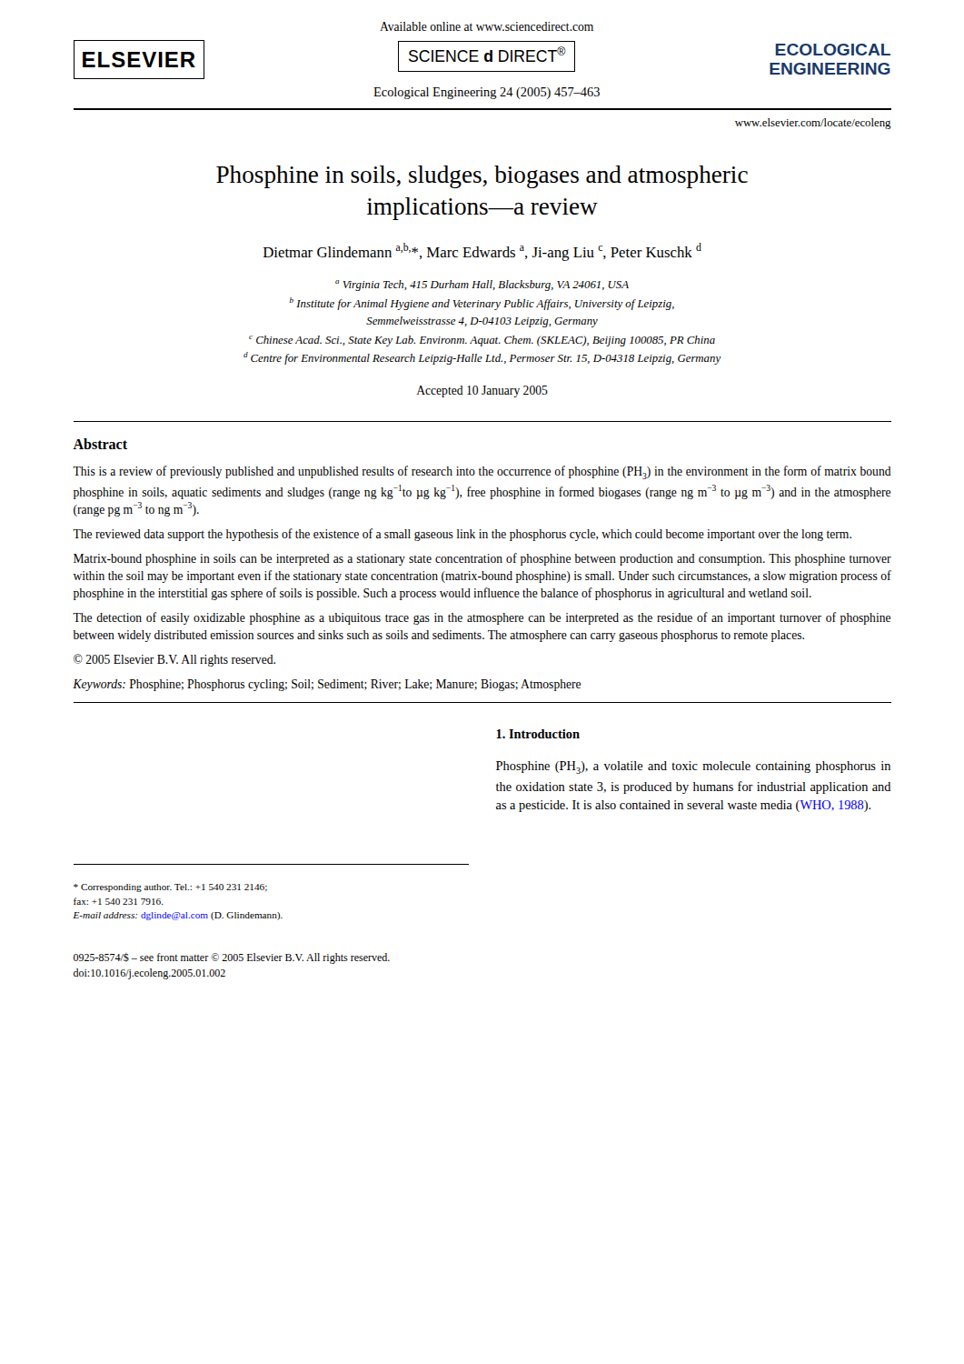ELSEVIER
Available online at www.sciencedirect.com
SCIENCE d DIRECT®
Ecological Engineering 24 (2005) 457–463
ECOLOGICAL
ENGINEERING
www.elsevier.com/locate/ecoleng
Phosphine in soils, sludges, biogases and atmospheric
implications—a review
Dietmar Glindemann a,b,*, Marc Edwards a, Ji-ang Liu c, Peter Kuschk d
a Virginia Tech, 415 Durham Hall, Blacksburg, VA 24061, USA
b Institute for Animal Hygiene and Veterinary Public Affairs, University of Leipzig,
Semmelweisstrasse 4, D-04103 Leipzig, Germany
c Chinese Acad. Sci., State Key Lab. Environm. Aquat. Chem. (SKLEAC), Beijing 100085, PR China
d Centre for Environmental Research Leipzig-Halle Ltd., Permoser Str. 15, D-04318 Leipzig, Germany
Accepted 10 January 2005
Abstract
This is a review of previously published and unpublished results of research into the occurrence of phosphine (PH3) in the environment in the form of matrix bound phosphine in soils, aquatic sediments and sludges (range ng kg−1to µg kg−1), free phosphine in formed biogases (range ng m−3 to µg m−3) and in the atmosphere (range pg m−3 to ng m−3).
The reviewed data support the hypothesis of the existence of a small gaseous link in the phosphorus cycle, which could become important over the long term.
Matrix-bound phosphine in soils can be interpreted as a stationary state concentration of phosphine between production and consumption. This phosphine turnover within the soil may be important even if the stationary state concentration (matrix-bound phosphine) is small. Under such circumstances, a slow migration process of phosphine in the interstitial gas sphere of soils is possible. Such a process would influence the balance of phosphorus in agricultural and wetland soil.
The detection of easily oxidizable phosphine as a ubiquitous trace gas in the atmosphere can be interpreted as the residue of an important turnover of phosphine between widely distributed emission sources and sinks such as soils and sediments. The atmosphere can carry gaseous phosphorus to remote places.
© 2005 Elsevier B.V. All rights reserved.
Keywords: Phosphine; Phosphorus cycling; Soil; Sediment; River; Lake; Manure; Biogas; Atmosphere
* Corresponding author. Tel.: +1 540 231 2146;
fax: +1 540 231 7916.
E-mail address: dglinde@al.com (D. Glindemann).
1. Introduction
Phosphine (PH3), a volatile and toxic molecule containing phosphorus in the oxidation state 3, is produced by humans for industrial application and as a pesticide. It is also contained in several waste media (WHO, 1988).
0925-8574/$ – see front matter © 2005 Elsevier B.V. All rights reserved.
doi:10.1016/j.ecoleng.2005.01.002